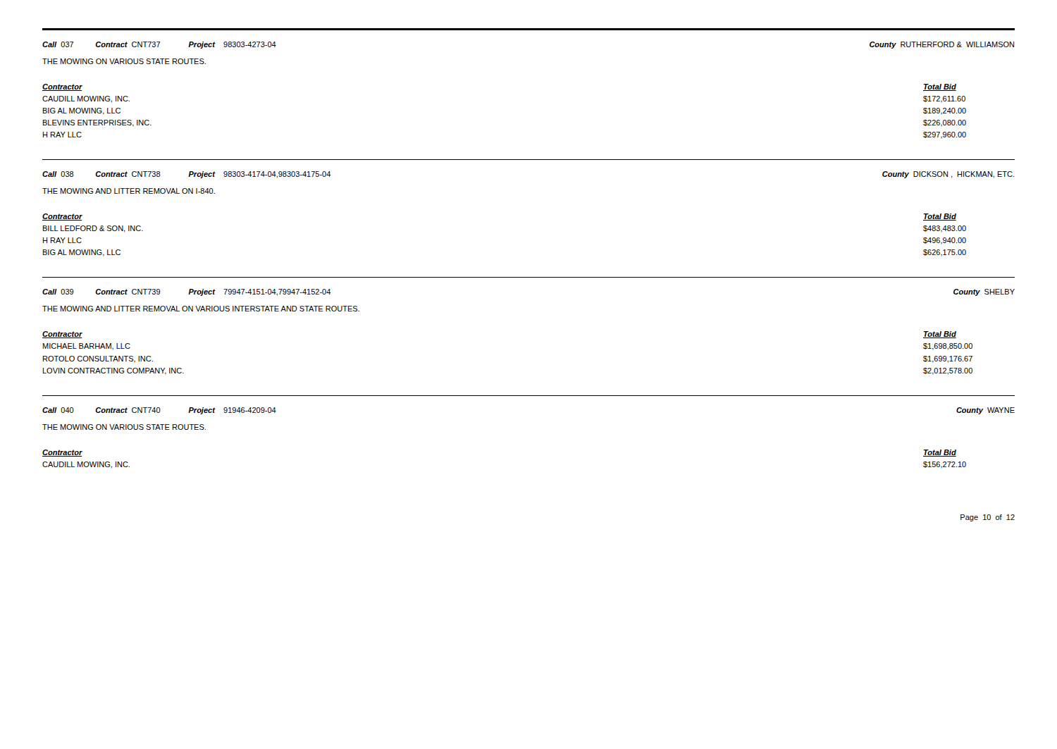Call 037 Contract CNT737
Project 98303-4273-04
County RUTHERFORD & WILLIAMSON
THE MOWING ON VARIOUS STATE ROUTES.
Contractor
CAUDILL MOWING, INC.
BIG AL MOWING, LLC
BLEVINS ENTERPRISES, INC.
H RAY LLC
Total Bid
$172,611.60
$189,240.00
$226,080.00
$297,960.00
Call 038 Contract CNT738
Project 98303-4174-04,98303-4175-04
County DICKSON , HICKMAN, ETC.
THE MOWING AND LITTER REMOVAL ON I-840.
Contractor
BILL LEDFORD & SON, INC.
H RAY LLC
BIG AL MOWING, LLC
Total Bid
$483,483.00
$496,940.00
$626,175.00
Call 039 Contract CNT739
Project 79947-4151-04,79947-4152-04
County SHELBY
THE MOWING AND LITTER REMOVAL ON VARIOUS INTERSTATE AND STATE ROUTES.
Contractor
MICHAEL BARHAM, LLC
ROTOLO CONSULTANTS, INC.
LOVIN CONTRACTING COMPANY, INC.
Total Bid
$1,698,850.00
$1,699,176.67
$2,012,578.00
Call 040 Contract CNT740
Project 91946-4209-04
County WAYNE
THE MOWING ON VARIOUS STATE ROUTES.
Contractor
CAUDILL MOWING, INC.
Total Bid
$156,272.10
Page 10 of 12